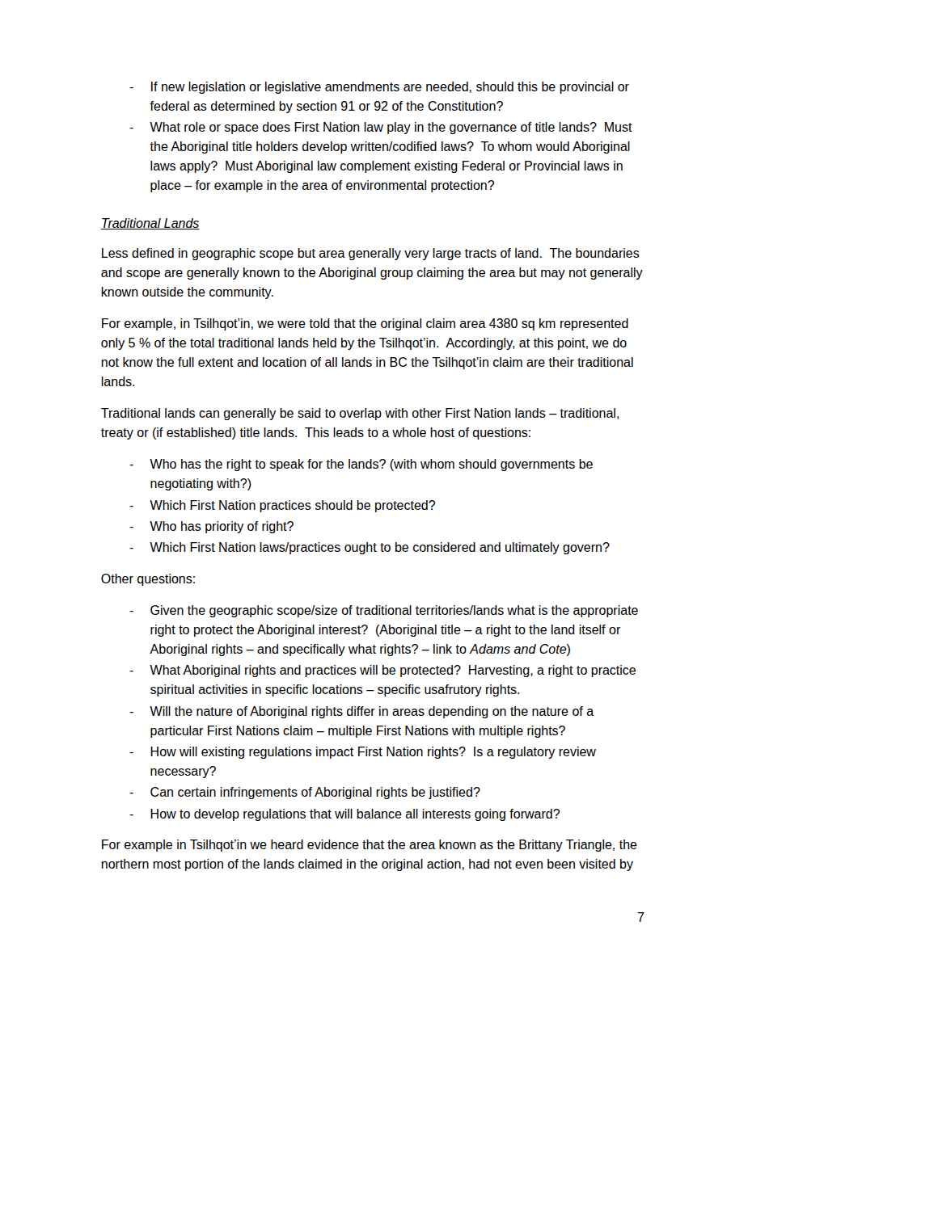If new legislation or legislative amendments are needed, should this be provincial or federal as determined by section 91 or 92 of the Constitution?
What role or space does First Nation law play in the governance of title lands? Must the Aboriginal title holders develop written/codified laws? To whom would Aboriginal laws apply? Must Aboriginal law complement existing Federal or Provincial laws in place – for example in the area of environmental protection?
Traditional Lands
Less defined in geographic scope but area generally very large tracts of land. The boundaries and scope are generally known to the Aboriginal group claiming the area but may not generally known outside the community.
For example, in Tsilhqot’in, we were told that the original claim area 4380 sq km represented only 5 % of the total traditional lands held by the Tsilhqot’in. Accordingly, at this point, we do not know the full extent and location of all lands in BC the Tsilhqot’in claim are their traditional lands.
Traditional lands can generally be said to overlap with other First Nation lands – traditional, treaty or (if established) title lands. This leads to a whole host of questions:
Who has the right to speak for the lands? (with whom should governments be negotiating with?)
Which First Nation practices should be protected?
Who has priority of right?
Which First Nation laws/practices ought to be considered and ultimately govern?
Other questions:
Given the geographic scope/size of traditional territories/lands what is the appropriate right to protect the Aboriginal interest? (Aboriginal title – a right to the land itself or Aboriginal rights – and specifically what rights? – link to Adams and Cote)
What Aboriginal rights and practices will be protected? Harvesting, a right to practice spiritual activities in specific locations – specific usafrutory rights.
Will the nature of Aboriginal rights differ in areas depending on the nature of a particular First Nations claim – multiple First Nations with multiple rights?
How will existing regulations impact First Nation rights? Is a regulatory review necessary?
Can certain infringements of Aboriginal rights be justified?
How to develop regulations that will balance all interests going forward?
For example in Tsilhqot’in we heard evidence that the area known as the Brittany Triangle, the northern most portion of the lands claimed in the original action, had not even been visited by
7